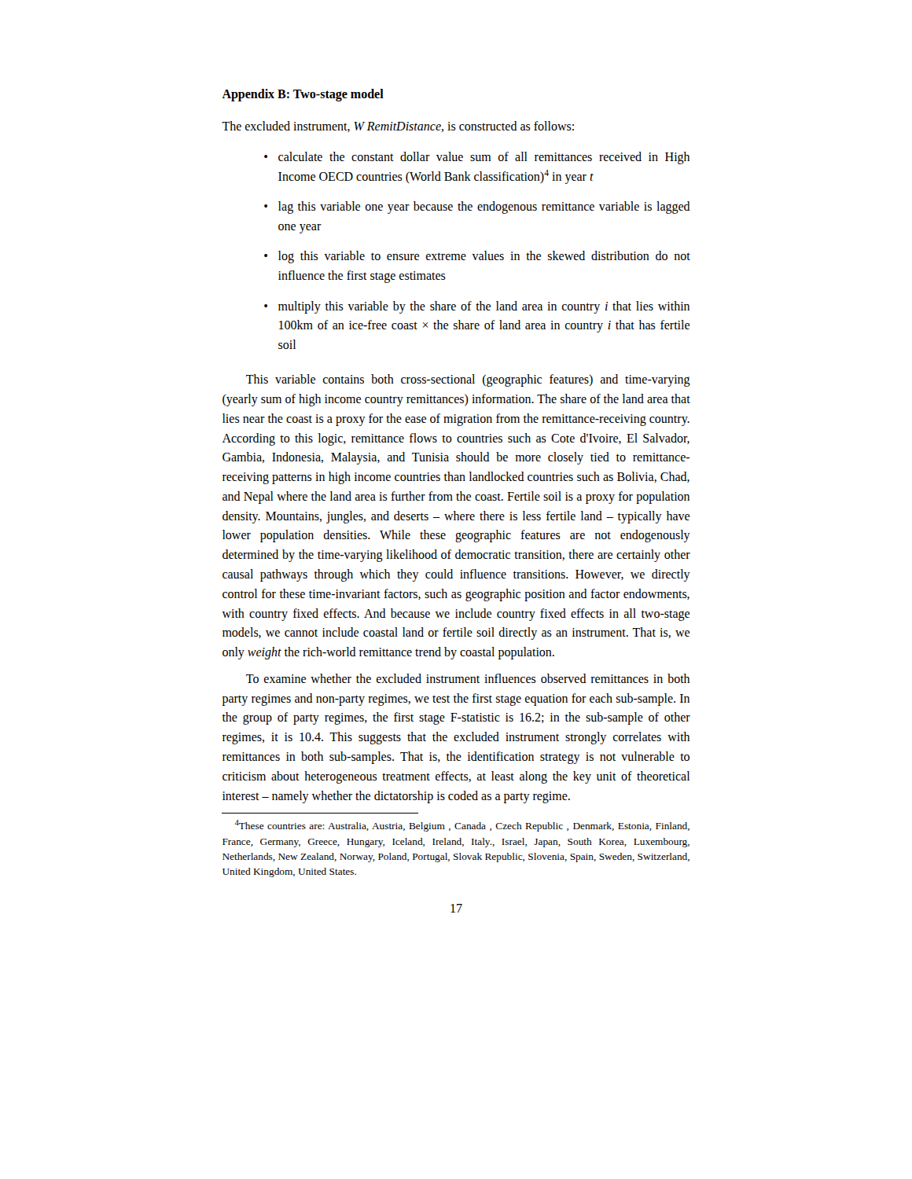Appendix B: Two-stage model
The excluded instrument, W RemitDistance, is constructed as follows:
calculate the constant dollar value sum of all remittances received in High Income OECD countries (World Bank classification)4 in year t
lag this variable one year because the endogenous remittance variable is lagged one year
log this variable to ensure extreme values in the skewed distribution do not influence the first stage estimates
multiply this variable by the share of the land area in country i that lies within 100km of an ice-free coast × the share of land area in country i that has fertile soil
This variable contains both cross-sectional (geographic features) and time-varying (yearly sum of high income country remittances) information. The share of the land area that lies near the coast is a proxy for the ease of migration from the remittance-receiving country. According to this logic, remittance flows to countries such as Cote d'Ivoire, El Salvador, Gambia, Indonesia, Malaysia, and Tunisia should be more closely tied to remittance-receiving patterns in high income countries than landlocked countries such as Bolivia, Chad, and Nepal where the land area is further from the coast. Fertile soil is a proxy for population density. Mountains, jungles, and deserts – where there is less fertile land – typically have lower population densities. While these geographic features are not endogenously determined by the time-varying likelihood of democratic transition, there are certainly other causal pathways through which they could influence transitions. However, we directly control for these time-invariant factors, such as geographic position and factor endowments, with country fixed effects. And because we include country fixed effects in all two-stage models, we cannot include coastal land or fertile soil directly as an instrument. That is, we only weight the rich-world remittance trend by coastal population.
To examine whether the excluded instrument influences observed remittances in both party regimes and non-party regimes, we test the first stage equation for each sub-sample. In the group of party regimes, the first stage F-statistic is 16.2; in the sub-sample of other regimes, it is 10.4. This suggests that the excluded instrument strongly correlates with remittances in both sub-samples. That is, the identification strategy is not vulnerable to criticism about heterogeneous treatment effects, at least along the key unit of theoretical interest – namely whether the dictatorship is coded as a party regime.
4These countries are: Australia, Austria, Belgium , Canada , Czech Republic , Denmark, Estonia, Finland, France, Germany, Greece, Hungary, Iceland, Ireland, Italy., Israel, Japan, South Korea, Luxembourg, Netherlands, New Zealand, Norway, Poland, Portugal, Slovak Republic, Slovenia, Spain, Sweden, Switzerland, United Kingdom, United States.
17